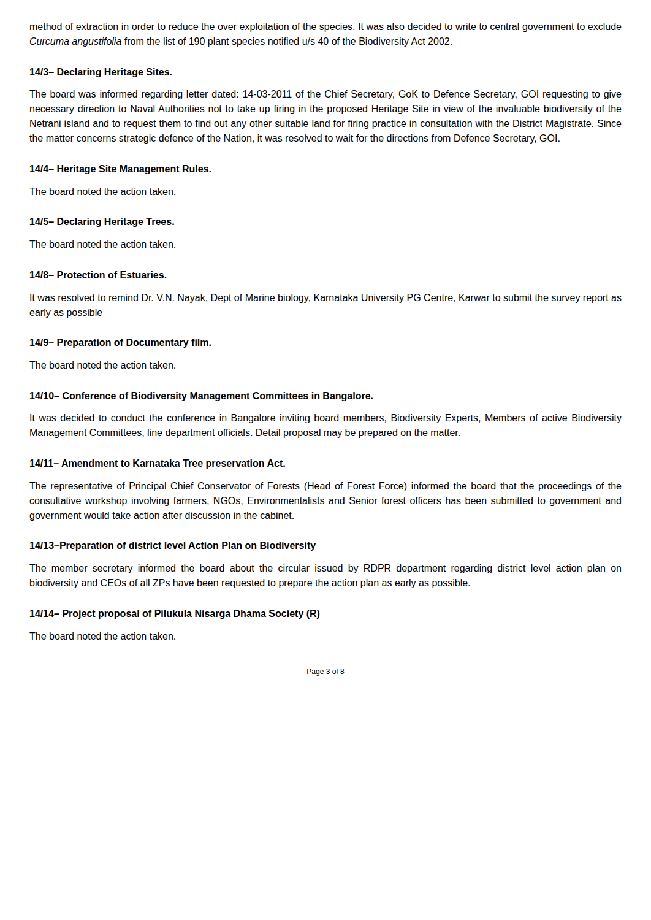method of extraction in order to reduce the over exploitation of the species. It was also decided to write to central government to exclude Curcuma angustifolia from the list of 190 plant species notified u/s 40 of the Biodiversity Act 2002.
14/3– Declaring Heritage Sites.
The board was informed regarding letter dated: 14-03-2011 of the Chief Secretary, GoK to Defence Secretary, GOI requesting to give necessary direction to Naval Authorities not to take up firing in the proposed Heritage Site in view of the invaluable biodiversity of the Netrani island and to request them to find out any other suitable land for firing practice in consultation with the District Magistrate. Since the matter concerns strategic defence of the Nation, it was resolved to wait for the directions from Defence Secretary, GOI.
14/4– Heritage Site Management Rules.
The board noted the action taken.
14/5– Declaring Heritage Trees.
The board noted the action taken.
14/8– Protection of Estuaries.
It was resolved to remind Dr. V.N. Nayak, Dept of Marine biology, Karnataka University PG Centre, Karwar to submit the survey report as early as possible
14/9– Preparation of Documentary film.
The board noted the action taken.
14/10– Conference of Biodiversity Management Committees in Bangalore.
It was decided to conduct the conference in Bangalore inviting board members, Biodiversity Experts, Members of active Biodiversity Management Committees, line department officials. Detail proposal may be prepared on the matter.
14/11– Amendment to Karnataka Tree preservation Act.
The representative of Principal Chief Conservator of Forests (Head of Forest Force) informed the board that the proceedings of the consultative workshop involving farmers, NGOs, Environmentalists and Senior forest officers has been submitted to government and government would take action after discussion in the cabinet.
14/13–Preparation of district level Action Plan on Biodiversity
The member secretary informed the board about the circular issued by RDPR department regarding district level action plan on biodiversity and CEOs of all ZPs have been requested to prepare the action plan as early as possible.
14/14– Project proposal of Pilukula Nisarga Dhama Society (R)
The board noted the action taken.
Page 3 of 8